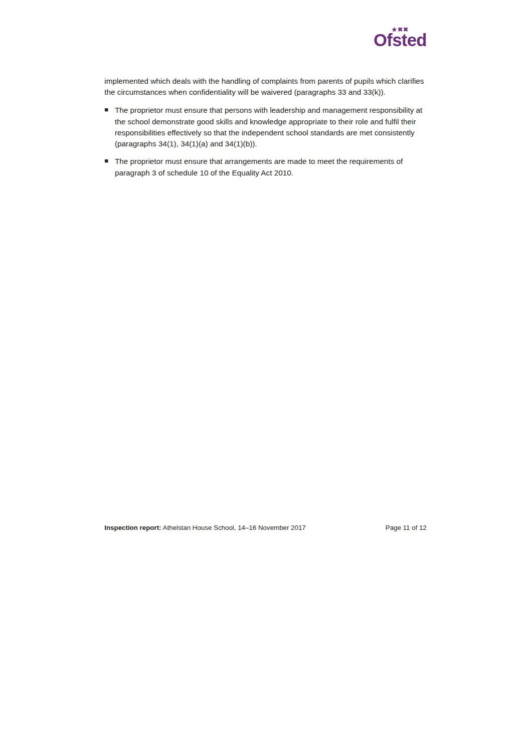★✖✖
Ofsted
implemented which deals with the handling of complaints from parents of pupils which clarifies the circumstances when confidentiality will be waivered (paragraphs 33 and 33(k)).
The proprietor must ensure that persons with leadership and management responsibility at the school demonstrate good skills and knowledge appropriate to their role and fulfil their responsibilities effectively so that the independent school standards are met consistently (paragraphs 34(1), 34(1)(a) and 34(1)(b)).
The proprietor must ensure that arrangements are made to meet the requirements of paragraph 3 of schedule 10 of the Equality Act 2010.
Inspection report: Athelstan House School, 14–16 November 2017
Page 11 of 12